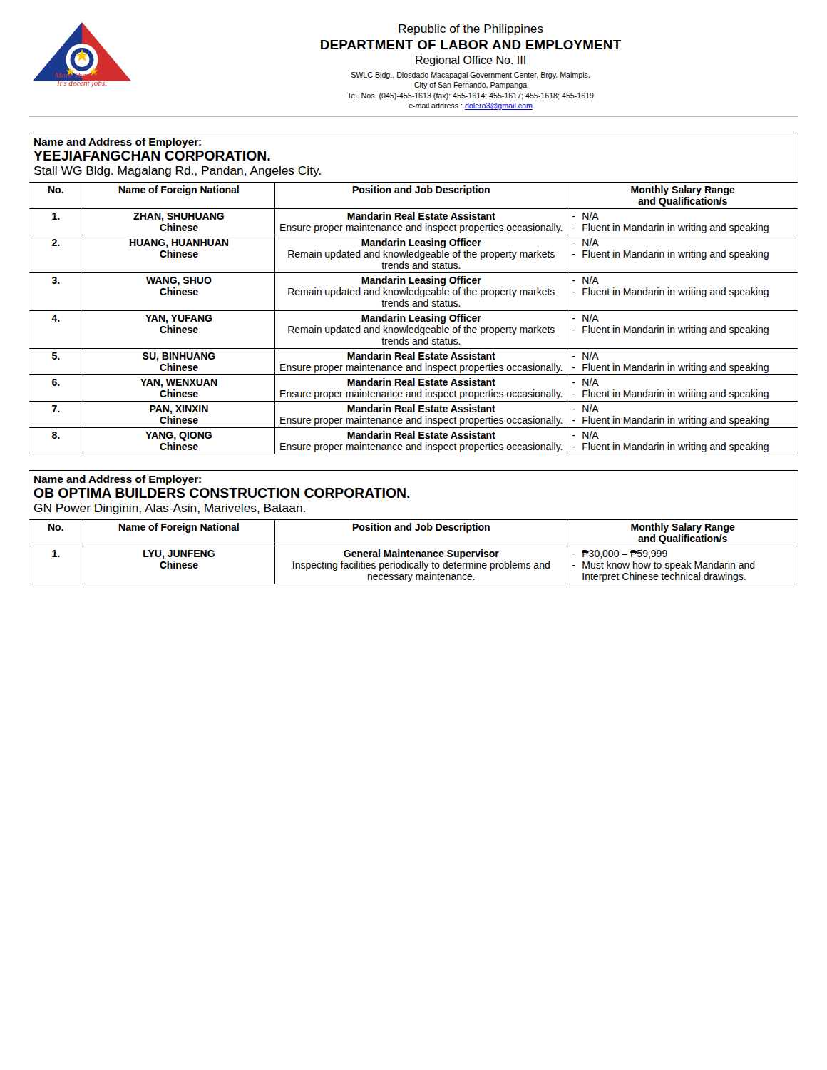More Than Jobs! It's decent jobs.
Republic of the Philippines
DEPARTMENT OF LABOR AND EMPLOYMENT
Regional Office No. III
SWLC Bldg., Diosdado Macapagal Government Center, Brgy. Maimpis,
City of San Fernando, Pampanga
Tel. Nos. (045)-455-1613 (fax): 455-1614; 455-1617; 455-1618; 455-1619
e-mail address : dolero3@gmail.com
| Name and Address of Employer: YEEJIAFANGCHAN CORPORATION. Stall WG Bldg. Magalang Rd., Pandan, Angeles City. |
| No. | Name of Foreign National | Position and Job Description | Monthly Salary Range and Qualification/s |
| 1. | ZHAN, SHUHUANG Chinese | Mandarin Real Estate Assistant Ensure proper maintenance and inspect properties occasionally. | N/A Fluent in Mandarin in writing and speaking |
| 2. | HUANG, HUANHUAN Chinese | Mandarin Leasing Officer Remain updated and knowledgeable of the property markets trends and status. | N/A Fluent in Mandarin in writing and speaking |
| 3. | WANG, SHUO Chinese | Mandarin Leasing Officer Remain updated and knowledgeable of the property markets trends and status. | N/A Fluent in Mandarin in writing and speaking |
| 4. | YAN, YUFANG Chinese | Mandarin Leasing Officer Remain updated and knowledgeable of the property markets trends and status. | N/A Fluent in Mandarin in writing and speaking |
| 5. | SU, BINHUANG Chinese | Mandarin Real Estate Assistant Ensure proper maintenance and inspect properties occasionally. | N/A Fluent in Mandarin in writing and speaking |
| 6. | YAN, WENXUAN Chinese | Mandarin Real Estate Assistant Ensure proper maintenance and inspect properties occasionally. | N/A Fluent in Mandarin in writing and speaking |
| 7. | PAN, XINXIN Chinese | Mandarin Real Estate Assistant Ensure proper maintenance and inspect properties occasionally. | N/A Fluent in Mandarin in writing and speaking |
| 8. | YANG, QIONG Chinese | Mandarin Real Estate Assistant Ensure proper maintenance and inspect properties occasionally. | N/A Fluent in Mandarin in writing and speaking |
| Name and Address of Employer: OB OPTIMA BUILDERS CONSTRUCTION CORPORATION. GN Power Dinginin, Alas-Asin, Mariveles, Bataan. |
| No. | Name of Foreign National | Position and Job Description | Monthly Salary Range and Qualification/s |
| 1. | LYU, JUNFENG Chinese | General Maintenance Supervisor Inspecting facilities periodically to determine problems and necessary maintenance. | ₱30,000 – ₱59,999 Must know how to speak Mandarin and Interpret Chinese technical drawings. |